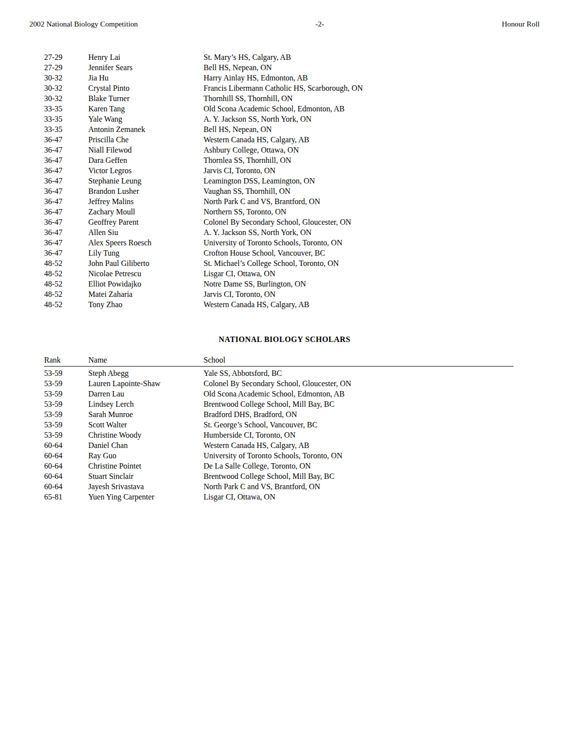2002 National Biology Competition
-2-
Honour Roll
| 27-29 | Henry Lai | St. Mary’s HS, Calgary, AB |
| 27-29 | Jennifer Sears | Bell HS, Nepean, ON |
| 30-32 | Jia Hu | Harry Ainlay HS, Edmonton, AB |
| 30-32 | Crystal Pinto | Francis Libermann Catholic HS, Scarborough, ON |
| 30-32 | Blake Turner | Thornhill SS, Thornhill, ON |
| 33-35 | Karen Tang | Old Scona Academic School, Edmonton, AB |
| 33-35 | Yale Wang | A. Y. Jackson SS, North York, ON |
| 33-35 | Antonin Zemanek | Bell HS, Nepean, ON |
| 36-47 | Priscilla Che | Western Canada HS, Calgary, AB |
| 36-47 | Niall Filewod | Ashbury College, Ottawa, ON |
| 36-47 | Dara Geffen | Thornlea SS, Thornhill, ON |
| 36-47 | Victor Legros | Jarvis CI, Toronto, ON |
| 36-47 | Stephanie Leung | Leamington DSS, Leamington, ON |
| 36-47 | Brandon Lusher | Vaughan SS, Thornhill, ON |
| 36-47 | Jeffrey Malins | North Park C and VS, Brantford, ON |
| 36-47 | Zachary Moull | Northern SS, Toronto, ON |
| 36-47 | Geoffrey Parent | Colonel By Secondary School, Gloucester, ON |
| 36-47 | Allen Siu | A. Y. Jackson SS, North York, ON |
| 36-47 | Alex Speers Roesch | University of Toronto Schools, Toronto, ON |
| 36-47 | Lily Tung | Crofton House School, Vancouver, BC |
| 48-52 | John Paul Giliberto | St. Michael’s College School, Toronto, ON |
| 48-52 | Nicolae Petrescu | Lisgar CI, Ottawa, ON |
| 48-52 | Elliot Powidajko | Notre Dame SS, Burlington, ON |
| 48-52 | Matei Zaharia | Jarvis CI, Toronto, ON |
| 48-52 | Tony Zhao | Western Canada HS, Calgary, AB |
NATIONAL BIOLOGY SCHOLARS
| Rank | Name | School |
| --- | --- | --- |
| 53-59 | Steph Abegg | Yale SS, Abbotsford, BC |
| 53-59 | Lauren Lapointe-Shaw | Colonel By Secondary School, Gloucester, ON |
| 53-59 | Darren Lau | Old Scona Academic School, Edmonton, AB |
| 53-59 | Lindsey Lerch | Brentwood College School, Mill Bay, BC |
| 53-59 | Sarah Munroe | Bradford DHS, Bradford, ON |
| 53-59 | Scott Walter | St. George’s School, Vancouver, BC |
| 53-59 | Christine Woody | Humberside CI, Toronto, ON |
| 60-64 | Daniel Chan | Western Canada HS, Calgary, AB |
| 60-64 | Ray Guo | University of Toronto Schools, Toronto, ON |
| 60-64 | Christine Pointet | De La Salle College, Toronto, ON |
| 60-64 | Stuart Sinclair | Brentwood College School, Mill Bay, BC |
| 60-64 | Jayesh Srivastava | North Park C and VS, Brantford, ON |
| 65-81 | Yuen Ying Carpenter | Lisgar CI, Ottawa, ON |